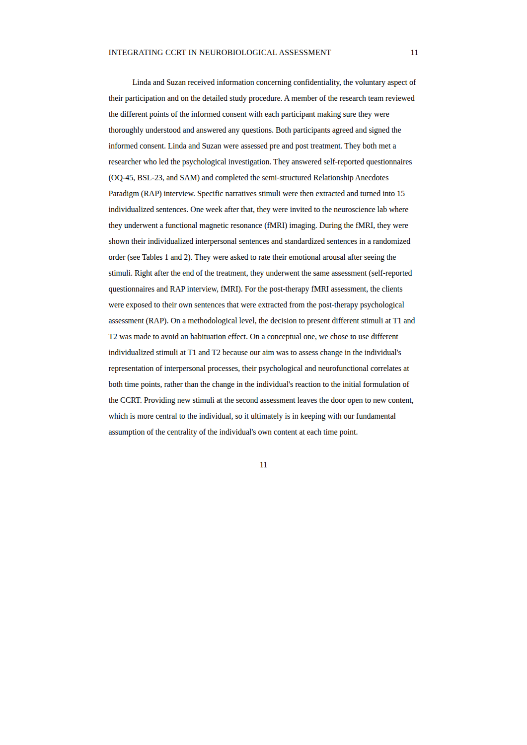Integrating CCRT in Neurobiological Assessment 11
Linda and Suzan received information concerning confidentiality, the voluntary aspect of their participation and on the detailed study procedure. A member of the research team reviewed the different points of the informed consent with each participant making sure they were thoroughly understood and answered any questions. Both participants agreed and signed the informed consent. Linda and Suzan were assessed pre and post treatment. They both met a researcher who led the psychological investigation. They answered self-reported questionnaires (OQ-45, BSL-23, and SAM) and completed the semi-structured Relationship Anecdotes Paradigm (RAP) interview. Specific narratives stimuli were then extracted and turned into 15 individualized sentences. One week after that, they were invited to the neuroscience lab where they underwent a functional magnetic resonance (fMRI) imaging. During the fMRI, they were shown their individualized interpersonal sentences and standardized sentences in a randomized order (see Tables 1 and 2). They were asked to rate their emotional arousal after seeing the stimuli. Right after the end of the treatment, they underwent the same assessment (self-reported questionnaires and RAP interview, fMRI). For the post-therapy fMRI assessment, the clients were exposed to their own sentences that were extracted from the post-therapy psychological assessment (RAP). On a methodological level, the decision to present different stimuli at T1 and T2 was made to avoid an habituation effect. On a conceptual one, we chose to use different individualized stimuli at T1 and T2 because our aim was to assess change in the individual's representation of interpersonal processes, their psychological and neurofunctional correlates at both time points, rather than the change in the individual's reaction to the initial formulation of the CCRT. Providing new stimuli at the second assessment leaves the door open to new content, which is more central to the individual, so it ultimately is in keeping with our fundamental assumption of the centrality of the individual's own content at each time point.
11